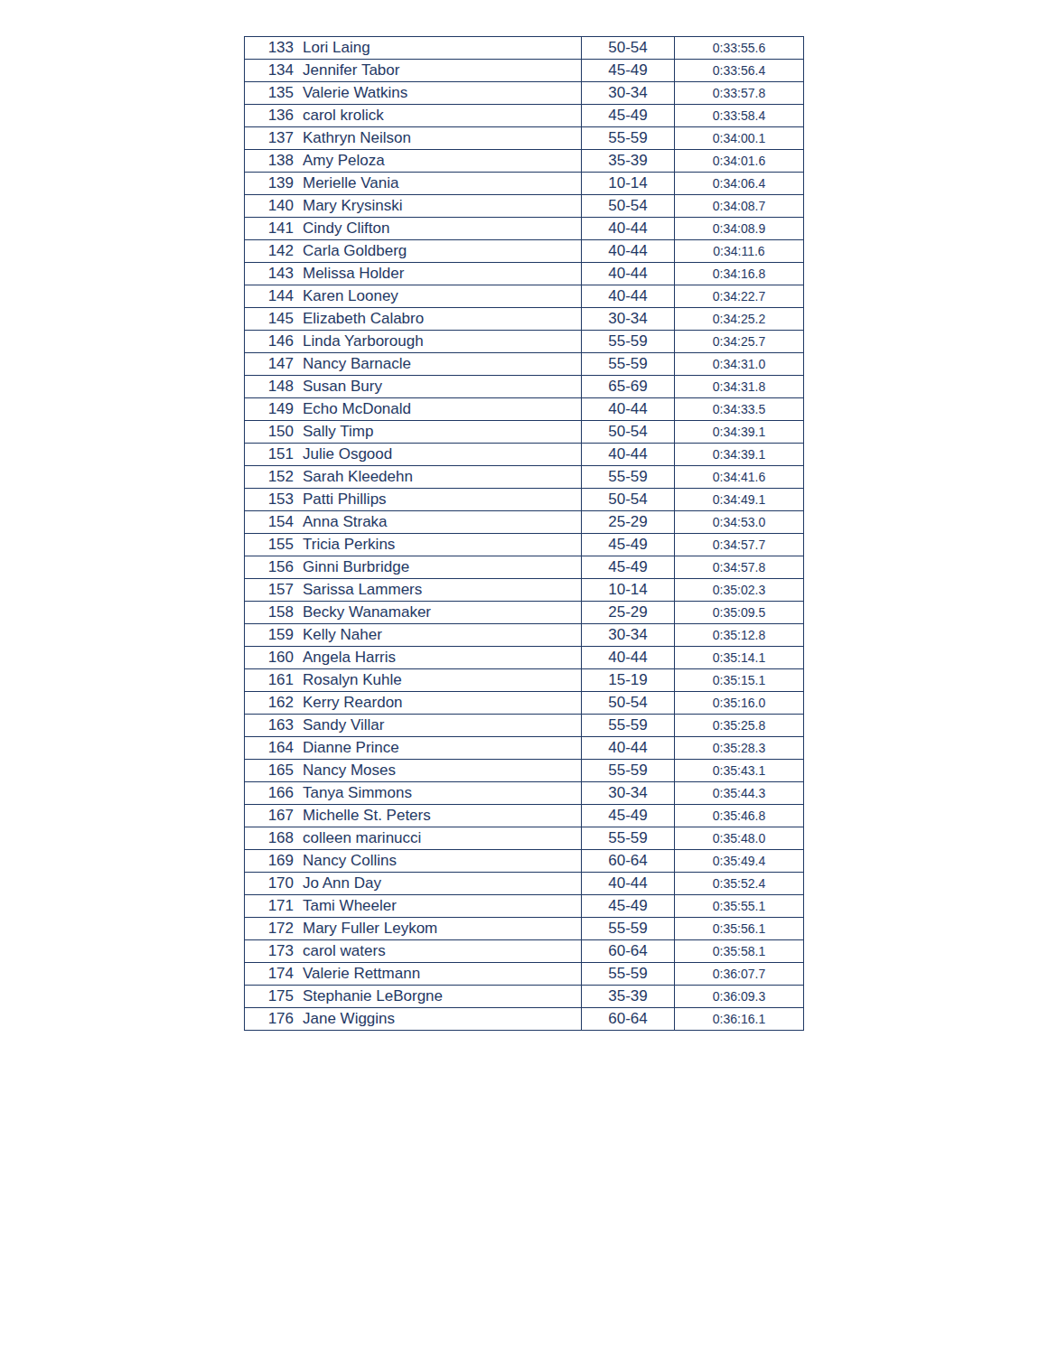| 133 | Lori Laing | 50-54 | 0:33:55.6 |
| 134 | Jennifer Tabor | 45-49 | 0:33:56.4 |
| 135 | Valerie Watkins | 30-34 | 0:33:57.8 |
| 136 | carol krolick | 45-49 | 0:33:58.4 |
| 137 | Kathryn Neilson | 55-59 | 0:34:00.1 |
| 138 | Amy Peloza | 35-39 | 0:34:01.6 |
| 139 | Merielle Vania | 10-14 | 0:34:06.4 |
| 140 | Mary Krysinski | 50-54 | 0:34:08.7 |
| 141 | Cindy Clifton | 40-44 | 0:34:08.9 |
| 142 | Carla Goldberg | 40-44 | 0:34:11.6 |
| 143 | Melissa Holder | 40-44 | 0:34:16.8 |
| 144 | Karen Looney | 40-44 | 0:34:22.7 |
| 145 | Elizabeth Calabro | 30-34 | 0:34:25.2 |
| 146 | Linda Yarborough | 55-59 | 0:34:25.7 |
| 147 | Nancy Barnacle | 55-59 | 0:34:31.0 |
| 148 | Susan Bury | 65-69 | 0:34:31.8 |
| 149 | Echo McDonald | 40-44 | 0:34:33.5 |
| 150 | Sally Timp | 50-54 | 0:34:39.1 |
| 151 | Julie Osgood | 40-44 | 0:34:39.1 |
| 152 | Sarah Kleedehn | 55-59 | 0:34:41.6 |
| 153 | Patti Phillips | 50-54 | 0:34:49.1 |
| 154 | Anna Straka | 25-29 | 0:34:53.0 |
| 155 | Tricia Perkins | 45-49 | 0:34:57.7 |
| 156 | Ginni Burbridge | 45-49 | 0:34:57.8 |
| 157 | Sarissa Lammers | 10-14 | 0:35:02.3 |
| 158 | Becky Wanamaker | 25-29 | 0:35:09.5 |
| 159 | Kelly Naher | 30-34 | 0:35:12.8 |
| 160 | Angela Harris | 40-44 | 0:35:14.1 |
| 161 | Rosalyn Kuhle | 15-19 | 0:35:15.1 |
| 162 | Kerry Reardon | 50-54 | 0:35:16.0 |
| 163 | Sandy Villar | 55-59 | 0:35:25.8 |
| 164 | Dianne Prince | 40-44 | 0:35:28.3 |
| 165 | Nancy Moses | 55-59 | 0:35:43.1 |
| 166 | Tanya Simmons | 30-34 | 0:35:44.3 |
| 167 | Michelle St. Peters | 45-49 | 0:35:46.8 |
| 168 | colleen marinucci | 55-59 | 0:35:48.0 |
| 169 | Nancy Collins | 60-64 | 0:35:49.4 |
| 170 | Jo Ann Day | 40-44 | 0:35:52.4 |
| 171 | Tami Wheeler | 45-49 | 0:35:55.1 |
| 172 | Mary Fuller Leykom | 55-59 | 0:35:56.1 |
| 173 | carol waters | 60-64 | 0:35:58.1 |
| 174 | Valerie Rettmann | 55-59 | 0:36:07.7 |
| 175 | Stephanie LeBorgne | 35-39 | 0:36:09.3 |
| 176 | Jane Wiggins | 60-64 | 0:36:16.1 |